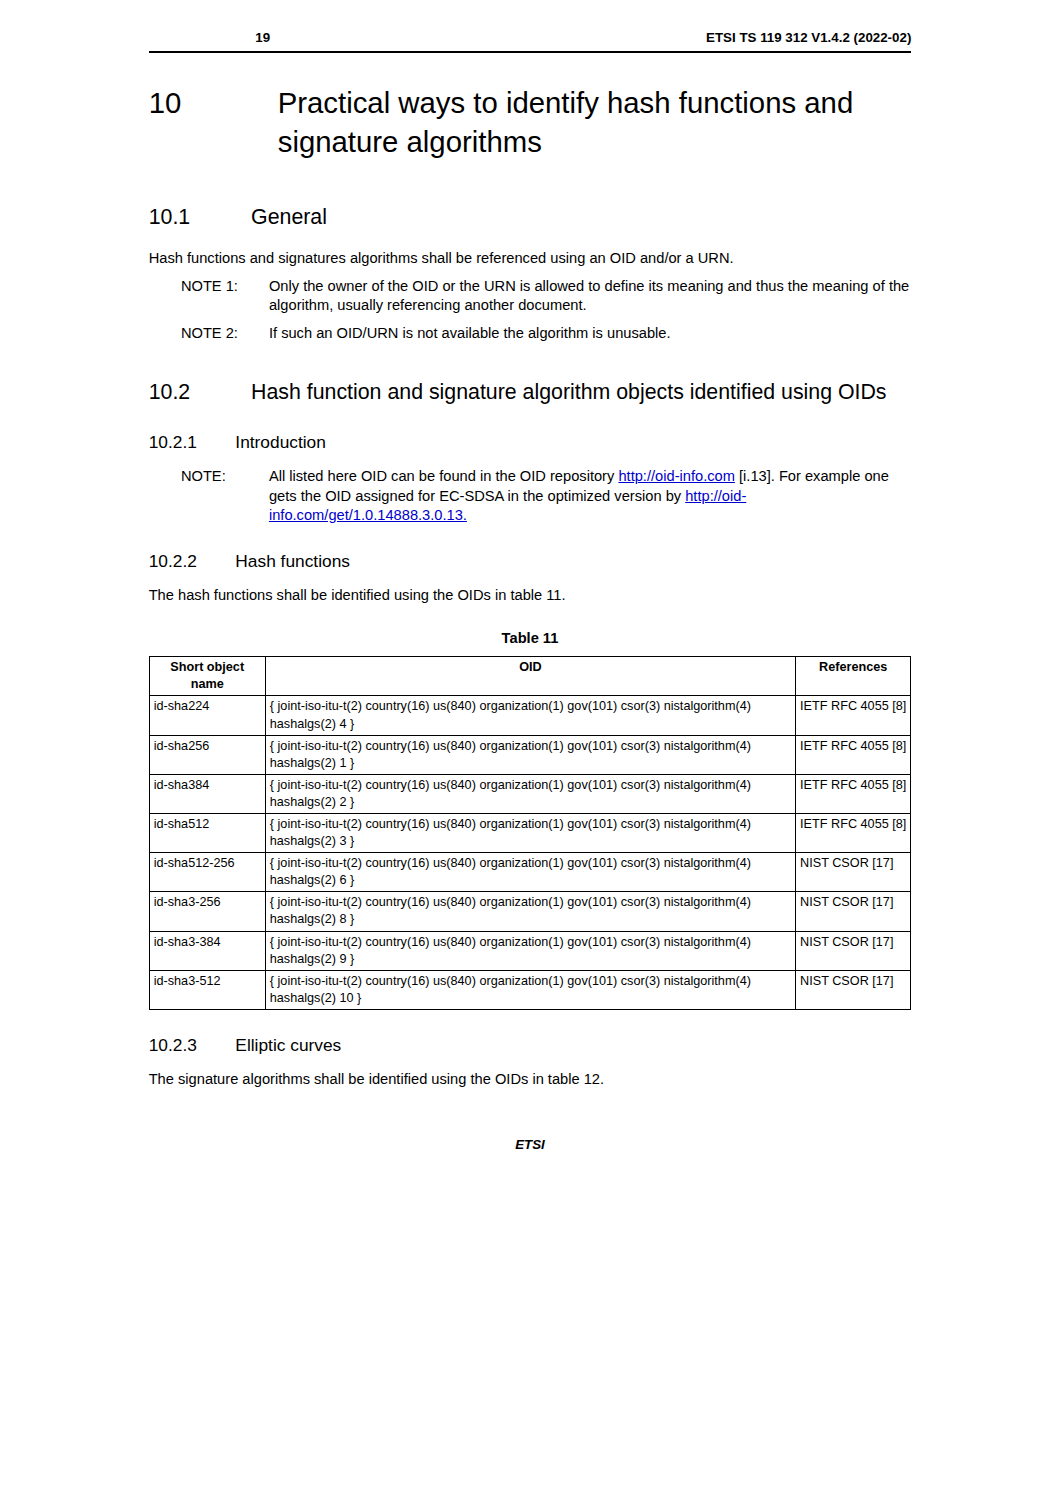19 ETSI TS 119 312 V1.4.2 (2022-02)
10 Practical ways to identify hash functions and signature algorithms
10.1 General
Hash functions and signatures algorithms shall be referenced using an OID and/or a URN.
NOTE 1: Only the owner of the OID or the URN is allowed to define its meaning and thus the meaning of the algorithm, usually referencing another document.
NOTE 2: If such an OID/URN is not available the algorithm is unusable.
10.2 Hash function and signature algorithm objects identified using OIDs
10.2.1 Introduction
NOTE: All listed here OID can be found in the OID repository http://oid-info.com [i.13]. For example one gets the OID assigned for EC-SDSA in the optimized version by http://oid-info.com/get/1.0.14888.3.0.13.
10.2.2 Hash functions
The hash functions shall be identified using the OIDs in table 11.
Table 11
| Short object name | OID | References |
| --- | --- | --- |
| id-sha224 | { joint-iso-itu-t(2) country(16) us(840) organization(1) gov(101) csor(3) nistalgorithm(4) hashalgs(2) 4 } | IETF RFC 4055 [8] |
| id-sha256 | { joint-iso-itu-t(2) country(16) us(840) organization(1) gov(101) csor(3) nistalgorithm(4) hashalgs(2) 1 } | IETF RFC 4055 [8] |
| id-sha384 | { joint-iso-itu-t(2) country(16) us(840) organization(1) gov(101) csor(3) nistalgorithm(4) hashalgs(2) 2 } | IETF RFC 4055 [8] |
| id-sha512 | { joint-iso-itu-t(2) country(16) us(840) organization(1) gov(101) csor(3) nistalgorithm(4) hashalgs(2) 3 } | IETF RFC 4055 [8] |
| id-sha512-256 | { joint-iso-itu-t(2) country(16) us(840) organization(1) gov(101) csor(3) nistalgorithm(4) hashalgs(2) 6 } | NIST CSOR [17] |
| id-sha3-256 | { joint-iso-itu-t(2) country(16) us(840) organization(1) gov(101) csor(3) nistalgorithm(4) hashalgs(2) 8 } | NIST CSOR [17] |
| id-sha3-384 | { joint-iso-itu-t(2) country(16) us(840) organization(1) gov(101) csor(3) nistalgorithm(4) hashalgs(2) 9 } | NIST CSOR [17] |
| id-sha3-512 | { joint-iso-itu-t(2) country(16) us(840) organization(1) gov(101) csor(3) nistalgorithm(4) hashalgs(2) 10 } | NIST CSOR [17] |
10.2.3 Elliptic curves
The signature algorithms shall be identified using the OIDs in table 12.
ETSI